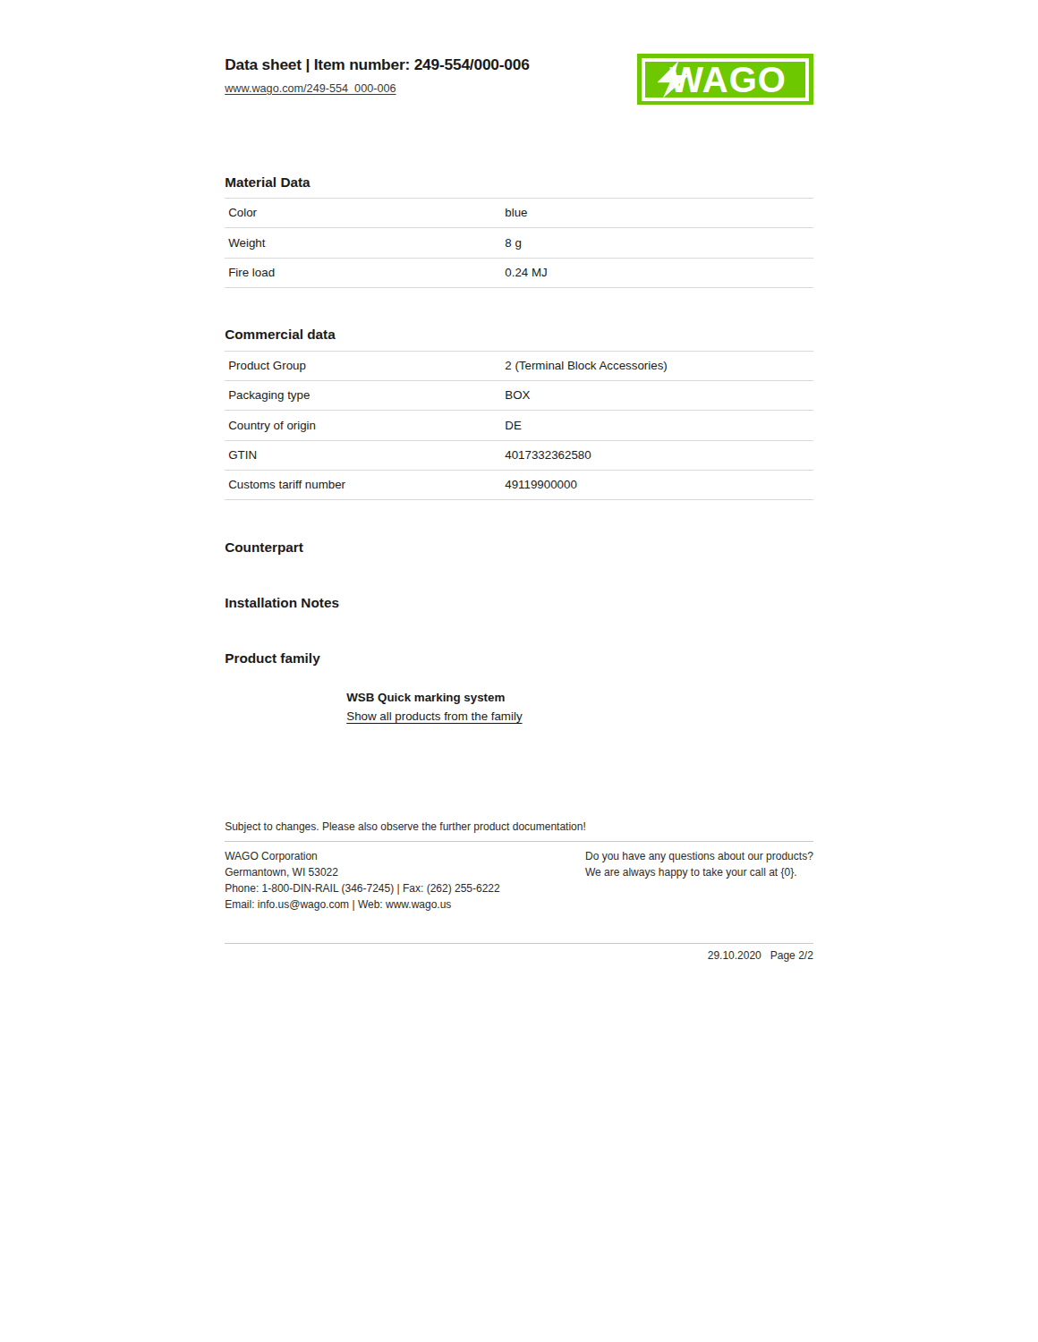Data sheet | Item number: 249-554/000-006
www.wago.com/249-554_000-006
WAGO
Material Data
| Color | blue |
| Weight | 8 g |
| Fire load | 0.24 MJ |
Commercial data
| Product Group | 2 (Terminal Block Accessories) |
| Packaging type | BOX |
| Country of origin | DE |
| GTIN | 4017332362580 |
| Customs tariff number | 49119900000 |
Counterpart
Installation Notes
Product family
WSB Quick marking system
Show all products from the family
Subject to changes. Please also observe the further product documentation!
WAGO Corporation
Germantown, WI 53022
Phone: 1-800-DIN-RAIL (346-7245) | Fax: (262) 255-6222
Email: info.us@wago.com | Web: www.wago.us
Do you have any questions about our products?
We are always happy to take your call at {0}.
29.10.2020 Page 2/2